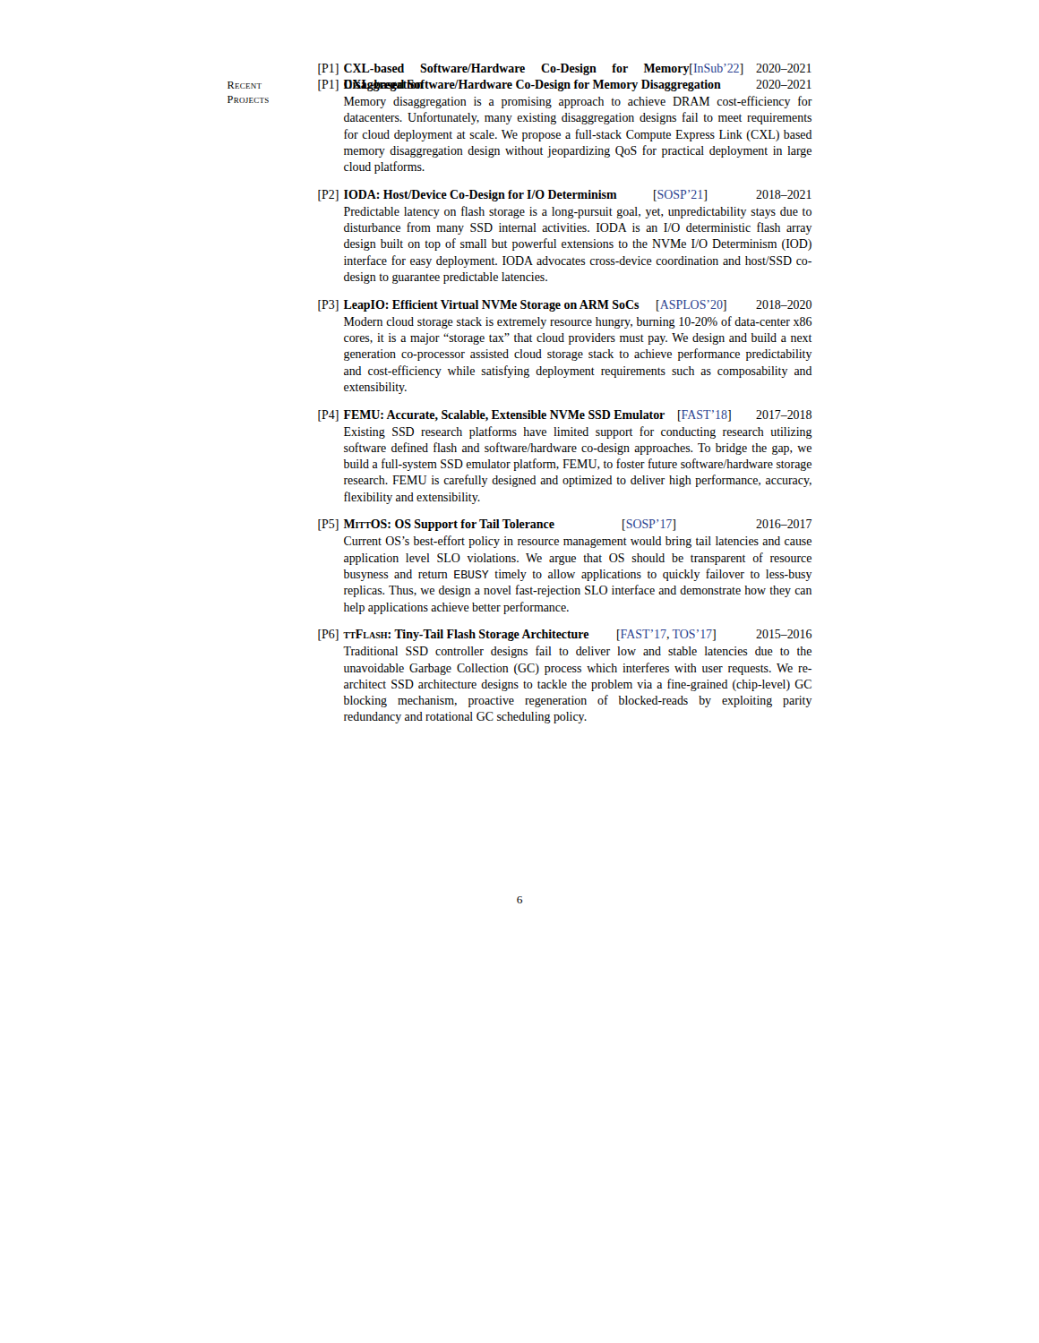Recent
Projects
[P1]
CXL-based Software/Hardware Co-Design for Memory Disaggregation 2020–2021
CXL-based Software/Hardware Co-Design for Memory Disaggregation
CXL-based Software/Hardware Co-Design for Memory Disaggregation
Recent
Projects
[P1]
CXL-based Software/Hardware Co-Design for Memory Disaggregation [InSub’22] 2020–2021
Memory disaggregation is a promising approach to achieve DRAM cost-efficiency for datacenters. Unfortunately, many existing disaggregation designs fail to meet requirements for cloud deployment at scale. We propose a full-stack Compute Express Link (CXL) based memory disaggregation design without jeopardizing QoS for practical deployment in large cloud platforms.
[P2]
IODA: Host/Device Co-Design for I/O Determinism [SOSP’21] 2018–2021
Predictable latency on flash storage is a long-pursuit goal, yet, unpredictability stays due to disturbance from many SSD internal activities. IODA is an I/O deterministic flash array design built on top of small but powerful extensions to the NVMe I/O Determinism (IOD) interface for easy deployment. IODA advocates cross-device coordination and host/SSD co-design to guarantee predictable latencies.
[P3]
LeapIO: Efficient Virtual NVMe Storage on ARM SoCs [ASPLOS’20] 2018–2020
Modern cloud storage stack is extremely resource hungry, burning 10-20% of data-center x86 cores, it is a major “storage tax” that cloud providers must pay. We design and build a next generation co-processor assisted cloud storage stack to achieve performance predictability and cost-efficiency while satisfying deployment requirements such as composability and extensibility.
[P4]
FEMU: Accurate, Scalable, Extensible NVMe SSD Emulator [FAST’18] 2017–2018
Existing SSD research platforms have limited support for conducting research utilizing software defined flash and software/hardware co-design approaches. To bridge the gap, we build a full-system SSD emulator platform, FEMU, to foster future software/hardware storage research. FEMU is carefully designed and optimized to deliver high performance, accuracy, flexibility and extensibility.
[P5]
MittOS: OS Support for Tail Tolerance [SOSP’17] 2016–2017
Current OS’s best-effort policy in resource management would bring tail latencies and cause application level SLO violations. We argue that OS should be transparent of resource busyness and return EBUSY timely to allow applications to quickly failover to less-busy replicas. Thus, we design a novel fast-rejection SLO interface and demonstrate how they can help applications achieve better performance.
[P6]
ttFlash: Tiny-Tail Flash Storage Architecture [FAST’17, TOS’17] 2015–2016
Traditional SSD controller designs fail to deliver low and stable latencies due to the unavoidable Garbage Collection (GC) process which interferes with user requests. We re-architect SSD architecture designs to tackle the problem via a fine-grained (chip-level) GC blocking mechanism, proactive regeneration of blocked-reads by exploiting parity redundancy and rotational GC scheduling policy.
6